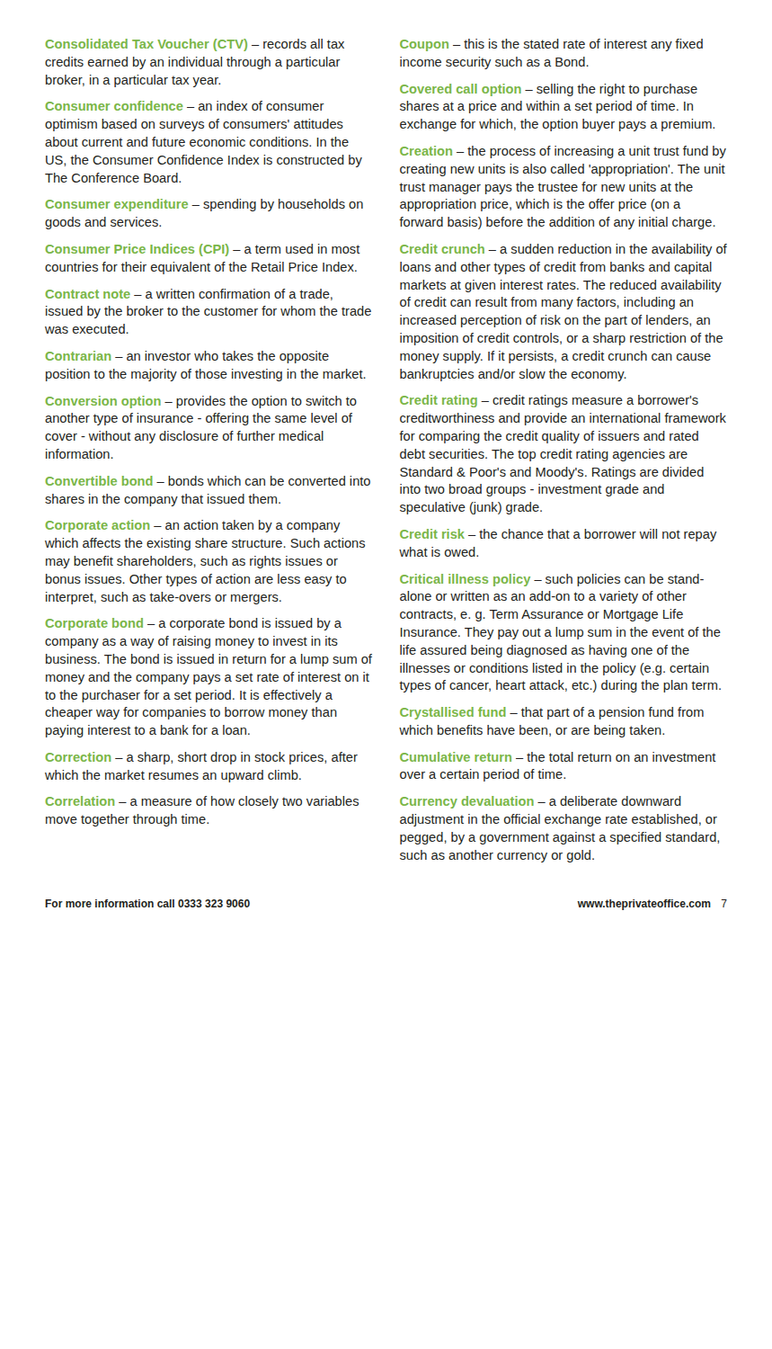Consolidated Tax Voucher (CTV) – records all tax credits earned by an individual through a particular broker, in a particular tax year.
Consumer confidence – an index of consumer optimism based on surveys of consumers' attitudes about current and future economic conditions. In the US, the Consumer Confidence Index is constructed by The Conference Board.
Consumer expenditure – spending by households on goods and services.
Consumer Price Indices (CPI) – a term used in most countries for their equivalent of the Retail Price Index.
Contract note – a written confirmation of a trade, issued by the broker to the customer for whom the trade was executed.
Contrarian – an investor who takes the opposite position to the majority of those investing in the market.
Conversion option – provides the option to switch to another type of insurance - offering the same level of cover - without any disclosure of further medical information.
Convertible bond – bonds which can be converted into shares in the company that issued them.
Corporate action – an action taken by a company which affects the existing share structure. Such actions may benefit shareholders, such as rights issues or bonus issues. Other types of action are less easy to interpret, such as take-overs or mergers.
Corporate bond – a corporate bond is issued by a company as a way of raising money to invest in its business. The bond is issued in return for a lump sum of money and the company pays a set rate of interest on it to the purchaser for a set period. It is effectively a cheaper way for companies to borrow money than paying interest to a bank for a loan.
Correction – a sharp, short drop in stock prices, after which the market resumes an upward climb.
Correlation – a measure of how closely two variables move together through time.
Coupon – this is the stated rate of interest any fixed income security such as a Bond.
Covered call option – selling the right to purchase shares at a price and within a set period of time. In exchange for which, the option buyer pays a premium.
Creation – the process of increasing a unit trust fund by creating new units is also called 'appropriation'. The unit trust manager pays the trustee for new units at the appropriation price, which is the offer price (on a forward basis) before the addition of any initial charge.
Credit crunch – a sudden reduction in the availability of loans and other types of credit from banks and capital markets at given interest rates. The reduced availability of credit can result from many factors, including an increased perception of risk on the part of lenders, an imposition of credit controls, or a sharp restriction of the money supply. If it persists, a credit crunch can cause bankruptcies and/or slow the economy.
Credit rating – credit ratings measure a borrower's creditworthiness and provide an international framework for comparing the credit quality of issuers and rated debt securities. The top credit rating agencies are Standard & Poor's and Moody's. Ratings are divided into two broad groups - investment grade and speculative (junk) grade.
Credit risk – the chance that a borrower will not repay what is owed.
Critical illness policy – such policies can be stand-alone or written as an add-on to a variety of other contracts, e. g. Term Assurance or Mortgage Life Insurance. They pay out a lump sum in the event of the life assured being diagnosed as having one of the illnesses or conditions listed in the policy (e.g. certain types of cancer, heart attack, etc.) during the plan term.
Crystallised fund – that part of a pension fund from which benefits have been, or are being taken.
Cumulative return – the total return on an investment over a certain period of time.
Currency devaluation – a deliberate downward adjustment in the official exchange rate established, or pegged, by a government against a specified standard, such as another currency or gold.
For more information call 0333 323 9060 www.theprivateoffice.com 7